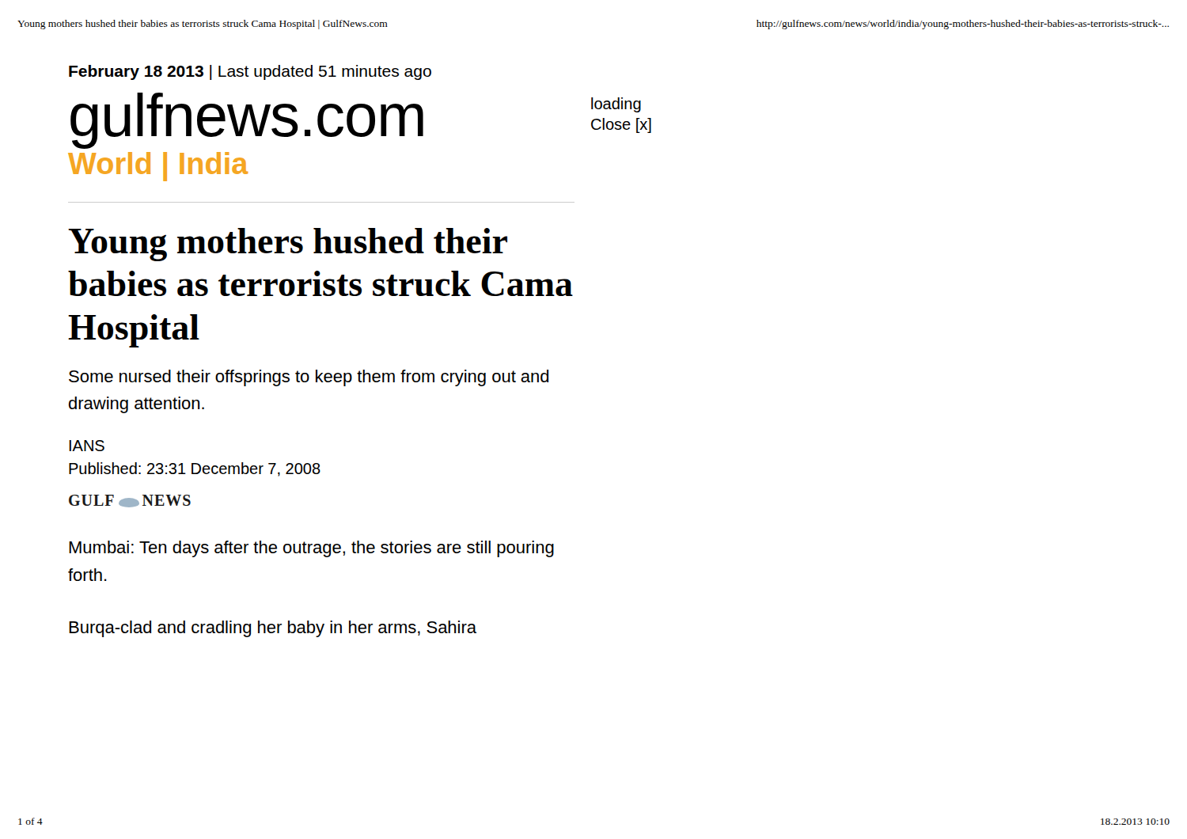Young mothers hushed their babies as terrorists struck Cama Hospital | GulfNews.com
http://gulfnews.com/news/world/india/young-mothers-hushed-their-babies-as-terrorists-struck-...
February 18 2013 | Last updated 51 minutes ago
gulfnews.com
World | India
loading
Close [x]
Young mothers hushed their babies as terrorists struck Cama Hospital
Some nursed their offsprings to keep them from crying out and drawing attention.
IANS
Published: 23:31 December 7, 2008
GULF NEWS
Mumbai: Ten days after the outrage, the stories are still pouring forth.
Burqa-clad and cradling her baby in her arms, Sahira
1 of 4
18.2.2013 10:10